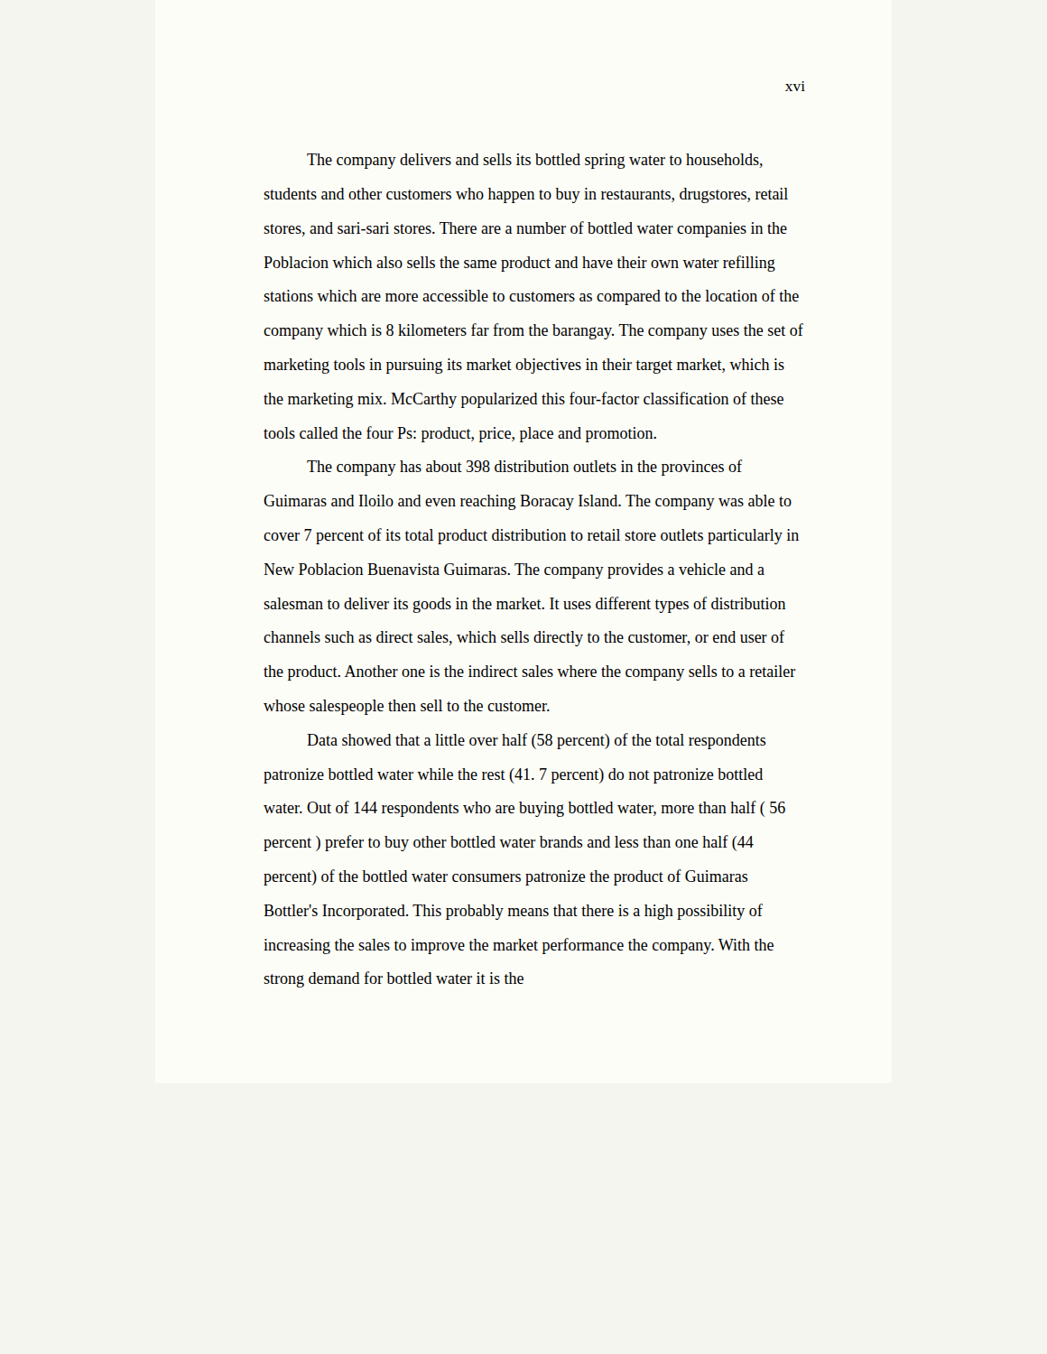xvi
The company delivers and sells its bottled spring water to households, students and other customers who happen to buy in restaurants, drugstores, retail stores, and sari-sari stores. There are a number of bottled water companies in the Poblacion which also sells the same product and have their own water refilling stations which are more accessible to customers as compared to the location of the company which is 8 kilometers far from the barangay. The company uses the set of marketing tools in pursuing its market objectives in their target market, which is the marketing mix. McCarthy popularized this four-factor classification of these tools called the four Ps: product, price, place and promotion.
The company has about 398 distribution outlets in the provinces of Guimaras and Iloilo and even reaching Boracay Island. The company was able to cover 7 percent of its total product distribution to retail store outlets particularly in New Poblacion Buenavista Guimaras. The company provides a vehicle and a salesman to deliver its goods in the market. It uses different types of distribution channels such as direct sales, which sells directly to the customer, or end user of the product. Another one is the indirect sales where the company sells to a retailer whose salespeople then sell to the customer.
Data showed that a little over half (58 percent) of the total respondents patronize bottled water while the rest (41. 7 percent) do not patronize bottled water. Out of 144 respondents who are buying bottled water, more than half ( 56 percent ) prefer to buy other bottled water brands and less than one half (44 percent) of the bottled water consumers patronize the product of Guimaras Bottler's Incorporated. This probably means that there is a high possibility of increasing the sales to improve the market performance the company. With the strong demand for bottled water it is the